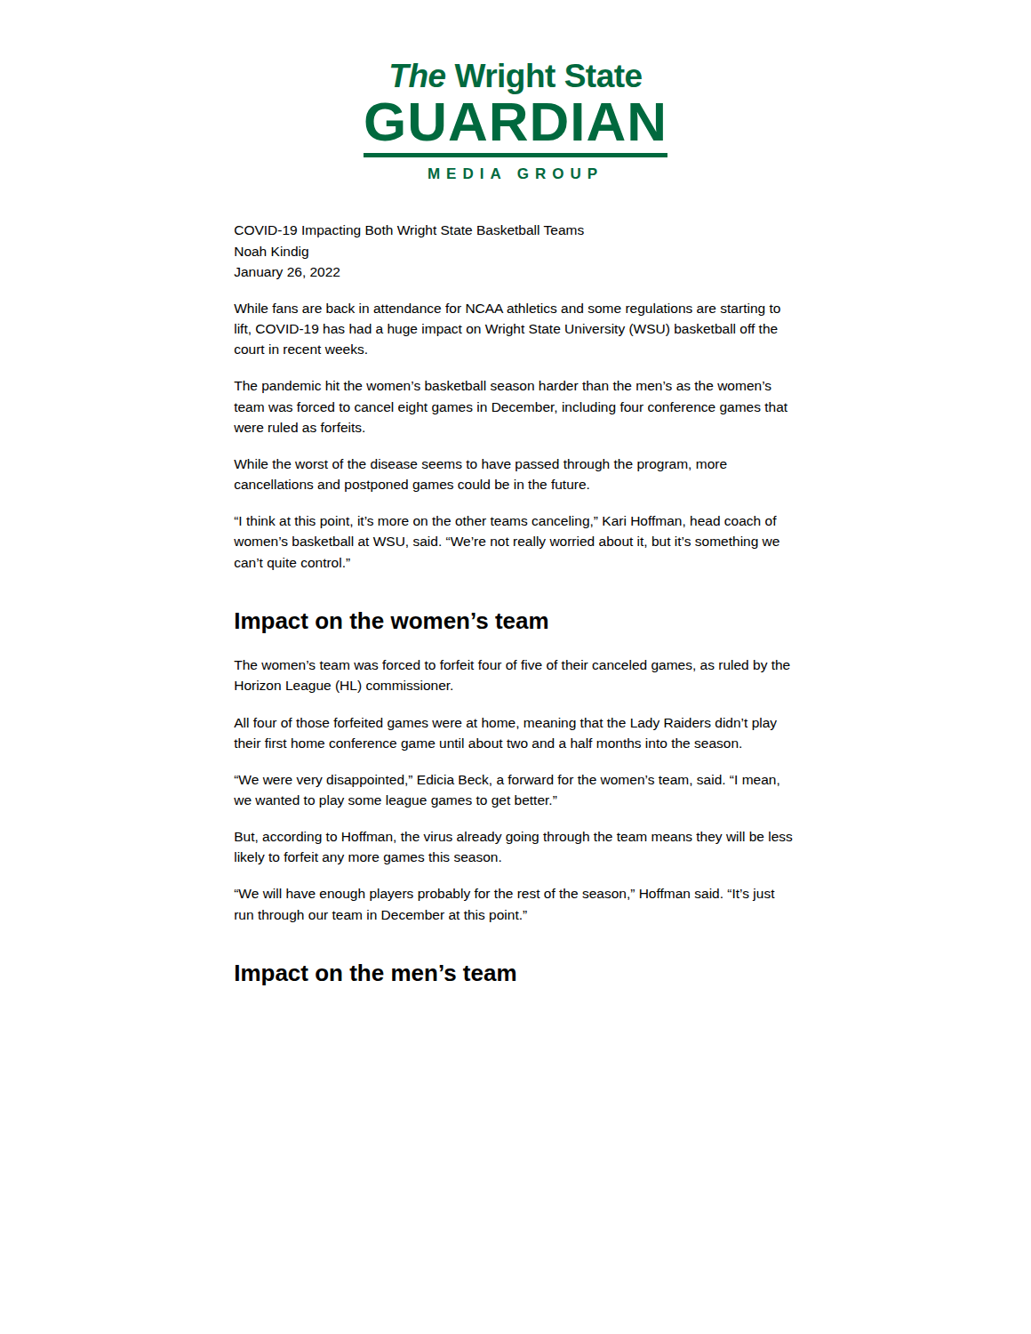The Wright State
GUARDIAN
MEDIA GROUP
COVID-19 Impacting Both Wright State Basketball Teams
Noah Kindig
January 26, 2022
While fans are back in attendance for NCAA athletics and some regulations are starting to lift, COVID-19 has had a huge impact on Wright State University (WSU) basketball off the court in recent weeks.
The pandemic hit the women’s basketball season harder than the men’s as the women’s team was forced to cancel eight games in December, including four conference games that were ruled as forfeits.
While the worst of the disease seems to have passed through the program, more cancellations and postponed games could be in the future.
“I think at this point, it’s more on the other teams canceling,” Kari Hoffman, head coach of women’s basketball at WSU, said. “We’re not really worried about it, but it’s something we can’t quite control.”
Impact on the women’s team
The women’s team was forced to forfeit four of five of their canceled games, as ruled by the Horizon League (HL) commissioner.
All four of those forfeited games were at home, meaning that the Lady Raiders didn’t play their first home conference game until about two and a half months into the season.
“We were very disappointed,” Edicia Beck, a forward for the women’s team, said. “I mean, we wanted to play some league games to get better.”
But, according to Hoffman, the virus already going through the team means they will be less likely to forfeit any more games this season.
“We will have enough players probably for the rest of the season,” Hoffman said. “It’s just run through our team in December at this point.”
Impact on the men’s team